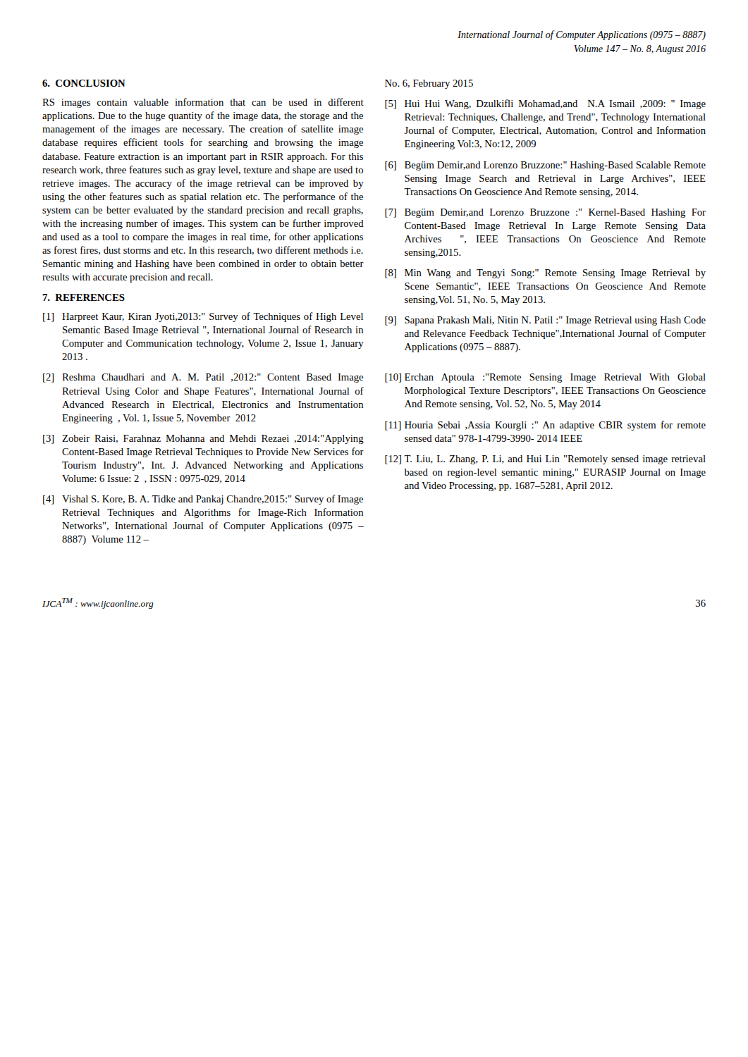International Journal of Computer Applications (0975 – 8887)
Volume 147 – No. 8, August 2016
6. CONCLUSION
RS images contain valuable information that can be used in different applications. Due to the huge quantity of the image data, the storage and the management of the images are necessary. The creation of satellite image database requires efficient tools for searching and browsing the image database. Feature extraction is an important part in RSIR approach. For this research work, three features such as gray level, texture and shape are used to retrieve images. The accuracy of the image retrieval can be improved by using the other features such as spatial relation etc. The performance of the system can be better evaluated by the standard precision and recall graphs, with the increasing number of images. This system can be further improved and used as a tool to compare the images in real time, for other applications as forest fires, dust storms and etc. In this research, two different methods i.e. Semantic mining and Hashing have been combined in order to obtain better results with accurate precision and recall.
7. REFERENCES
[1] Harpreet Kaur, Kiran Jyoti,2013:" Survey of Techniques of High Level Semantic Based Image Retrieval ", International Journal of Research in Computer and Communication technology, Volume 2, Issue 1, January 2013 .
[2] Reshma Chaudhari and A. M. Patil ,2012:" Content Based Image Retrieval Using Color and Shape Features", International Journal of Advanced Research in Electrical, Electronics and Instrumentation Engineering , Vol. 1, Issue 5, November 2012
[3] Zobeir Raisi, Farahnaz Mohanna and Mehdi Rezaei ,2014:"Applying Content-Based Image Retrieval Techniques to Provide New Services for Tourism Industry", Int. J. Advanced Networking and Applications Volume: 6 Issue: 2 , ISSN : 0975-029, 2014
[4] Vishal S. Kore, B. A. Tidke and Pankaj Chandre,2015:" Survey of Image Retrieval Techniques and Algorithms for Image-Rich Information Networks", International Journal of Computer Applications (0975 – 8887) Volume 112 –
No. 6, February 2015
[5] Hui Hui Wang, Dzulkifli Mohamad,and N.A Ismail ,2009: " Image Retrieval: Techniques, Challenge, and Trend", Technology International Journal of Computer, Electrical, Automation, Control and Information Engineering Vol:3, No:12, 2009
[6] Begüm Demir,and Lorenzo Bruzzone:" Hashing-Based Scalable Remote Sensing Image Search and Retrieval in Large Archives", IEEE Transactions On Geoscience And Remote sensing, 2014.
[7] Begüm Demir,and Lorenzo Bruzzone :" Kernel-Based Hashing For Content-Based Image Retrieval In Large Remote Sensing Data Archives ", IEEE Transactions On Geoscience And Remote sensing,2015.
[8] Min Wang and Tengyi Song:" Remote Sensing Image Retrieval by Scene Semantic", IEEE Transactions On Geoscience And Remote sensing,Vol. 51, No. 5, May 2013.
[9] Sapana Prakash Mali, Nitin N. Patil :" Image Retrieval using Hash Code and Relevance Feedback Technique",International Journal of Computer Applications (0975 – 8887).
[10] Erchan Aptoula :"Remote Sensing Image Retrieval With Global Morphological Texture Descriptors", IEEE Transactions On Geoscience And Remote sensing, Vol. 52, No. 5, May 2014
[11] Houria Sebai ,Assia Kourgli :" An adaptive CBIR system for remote sensed data" 978-1-4799-3990- 2014 IEEE
[12] T. Liu, L. Zhang, P. Li, and Hui Lin "Remotely sensed image retrieval based on region-level semantic mining," EURASIP Journal on Image and Video Processing, pp. 1687–5281, April 2012.
IJCATM : www.ijcaonline.org
36